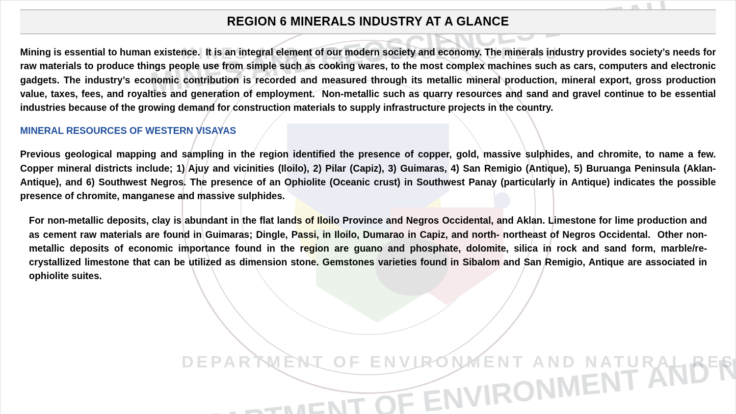MINES AND GEOSCIENCES BUREAU
DEPARTMENT OF ENVIRONMENT AND NATURAL RESOURCES
MINES AND GEOSCIENCES BUREAU
DEPARTMENT OF ENVIRONMENT AND NATURAL RESOURCES
REGION 6 MINERALS INDUSTRY AT A GLANCE
Mining is essential to human existence. It is an integral element of our modern society and economy. The minerals industry provides society’s needs for raw materials to produce things people use from simple such as cooking wares, to the most complex machines such as cars, computers and electronic gadgets. The industry’s economic contribution is recorded and measured through its metallic mineral production, mineral export, gross production value, taxes, fees, and royalties and generation of employment. Non-metallic such as quarry resources and sand and gravel continue to be essential industries because of the growing demand for construction materials to supply infrastructure projects in the country.
MINERAL RESOURCES OF WESTERN VISAYAS
Previous geological mapping and sampling in the region identified the presence of copper, gold, massive sulphides, and chromite, to name a few. Copper mineral districts include; 1) Ajuy and vicinities (Iloilo), 2) Pilar (Capiz), 3) Guimaras, 4) San Remigio (Antique), 5) Buruanga Peninsula (Aklan-Antique), and 6) Southwest Negros. The presence of an Ophiolite (Oceanic crust) in Southwest Panay (particularly in Antique) indicates the possible presence of chromite, manganese and massive sulphides.
For non-metallic deposits, clay is abundant in the flat lands of Iloilo Province and Negros Occidental, and Aklan. Limestone for lime production and as cement raw materials are found in Guimaras; Dingle, Passi, in Iloilo, Dumarao in Capiz, and north- northeast of Negros Occidental. Other non-metallic deposits of economic importance found in the region are guano and phosphate, dolomite, silica in rock and sand form, marble/re-crystallized limestone that can be utilized as dimension stone. Gemstones varieties found in Sibalom and San Remigio, Antique are associated in ophiolite suites.